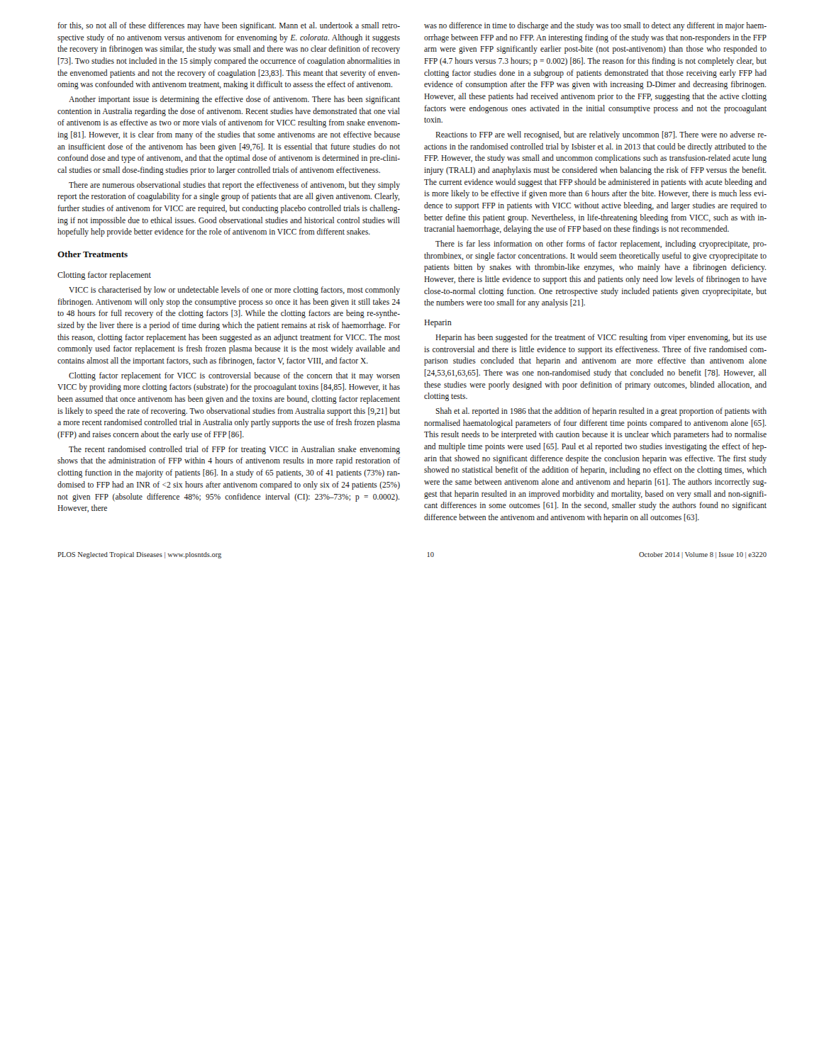for this, so not all of these differences may have been significant. Mann et al. undertook a small retrospective study of no antivenom versus antivenom for envenoming by E. colorata. Although it suggests the recovery in fibrinogen was similar, the study was small and there was no clear definition of recovery [73]. Two studies not included in the 15 simply compared the occurrence of coagulation abnormalities in the envenomed patients and not the recovery of coagulation [23,83]. This meant that severity of envenoming was confounded with antivenom treatment, making it difficult to assess the effect of antivenom.
Another important issue is determining the effective dose of antivenom. There has been significant contention in Australia regarding the dose of antivenom. Recent studies have demonstrated that one vial of antivenom is as effective as two or more vials of antivenom for VICC resulting from snake envenoming [81]. However, it is clear from many of the studies that some antivenoms are not effective because an insufficient dose of the antivenom has been given [49,76]. It is essential that future studies do not confound dose and type of antivenom, and that the optimal dose of antivenom is determined in pre-clinical studies or small dose-finding studies prior to larger controlled trials of antivenom effectiveness.
There are numerous observational studies that report the effectiveness of antivenom, but they simply report the restoration of coagulability for a single group of patients that are all given antivenom. Clearly, further studies of antivenom for VICC are required, but conducting placebo controlled trials is challenging if not impossible due to ethical issues. Good observational studies and historical control studies will hopefully help provide better evidence for the role of antivenom in VICC from different snakes.
Other Treatments
Clotting factor replacement
VICC is characterised by low or undetectable levels of one or more clotting factors, most commonly fibrinogen. Antivenom will only stop the consumptive process so once it has been given it still takes 24 to 48 hours for full recovery of the clotting factors [3]. While the clotting factors are being re-synthesized by the liver there is a period of time during which the patient remains at risk of haemorrhage. For this reason, clotting factor replacement has been suggested as an adjunct treatment for VICC. The most commonly used factor replacement is fresh frozen plasma because it is the most widely available and contains almost all the important factors, such as fibrinogen, factor V, factor VIII, and factor X.
Clotting factor replacement for VICC is controversial because of the concern that it may worsen VICC by providing more clotting factors (substrate) for the procoagulant toxins [84,85]. However, it has been assumed that once antivenom has been given and the toxins are bound, clotting factor replacement is likely to speed the rate of recovering. Two observational studies from Australia support this [9,21] but a more recent randomised controlled trial in Australia only partly supports the use of fresh frozen plasma (FFP) and raises concern about the early use of FFP [86].
The recent randomised controlled trial of FFP for treating VICC in Australian snake envenoming shows that the administration of FFP within 4 hours of antivenom results in more rapid restoration of clotting function in the majority of patients [86]. In a study of 65 patients, 30 of 41 patients (73%) randomised to FFP had an INR of <2 six hours after antivenom compared to only six of 24 patients (25%) not given FFP (absolute difference 48%; 95% confidence interval (CI): 23%–73%; p = 0.0002). However, there
was no difference in time to discharge and the study was too small to detect any different in major haemorrhage between FFP and no FFP. An interesting finding of the study was that non-responders in the FFP arm were given FFP significantly earlier post-bite (not post-antivenom) than those who responded to FFP (4.7 hours versus 7.3 hours; p = 0.002) [86]. The reason for this finding is not completely clear, but clotting factor studies done in a subgroup of patients demonstrated that those receiving early FFP had evidence of consumption after the FFP was given with increasing D-Dimer and decreasing fibrinogen. However, all these patients had received antivenom prior to the FFP, suggesting that the active clotting factors were endogenous ones activated in the initial consumptive process and not the procoagulant toxin.
Reactions to FFP are well recognised, but are relatively uncommon [87]. There were no adverse reactions in the randomised controlled trial by Isbister et al. in 2013 that could be directly attributed to the FFP. However, the study was small and uncommon complications such as transfusion-related acute lung injury (TRALI) and anaphylaxis must be considered when balancing the risk of FFP versus the benefit. The current evidence would suggest that FFP should be administered in patients with acute bleeding and is more likely to be effective if given more than 6 hours after the bite. However, there is much less evidence to support FFP in patients with VICC without active bleeding, and larger studies are required to better define this patient group. Nevertheless, in life-threatening bleeding from VICC, such as with intracranial haemorrhage, delaying the use of FFP based on these findings is not recommended.
There is far less information on other forms of factor replacement, including cryoprecipitate, prothrombinex, or single factor concentrations. It would seem theoretically useful to give cryoprecipitate to patients bitten by snakes with thrombin-like enzymes, who mainly have a fibrinogen deficiency. However, there is little evidence to support this and patients only need low levels of fibrinogen to have close-to-normal clotting function. One retrospective study included patients given cryoprecipitate, but the numbers were too small for any analysis [21].
Heparin
Heparin has been suggested for the treatment of VICC resulting from viper envenoming, but its use is controversial and there is little evidence to support its effectiveness. Three of five randomised comparison studies concluded that heparin and antivenom are more effective than antivenom alone [24,53,61,63,65]. There was one non-randomised study that concluded no benefit [78]. However, all these studies were poorly designed with poor definition of primary outcomes, blinded allocation, and clotting tests.
Shah et al. reported in 1986 that the addition of heparin resulted in a great proportion of patients with normalised haematological parameters of four different time points compared to antivenom alone [65]. This result needs to be interpreted with caution because it is unclear which parameters had to normalise and multiple time points were used [65]. Paul et al reported two studies investigating the effect of heparin that showed no significant difference despite the conclusion heparin was effective. The first study showed no statistical benefit of the addition of heparin, including no effect on the clotting times, which were the same between antivenom alone and antivenom and heparin [61]. The authors incorrectly suggest that heparin resulted in an improved morbidity and mortality, based on very small and non-significant differences in some outcomes [61]. In the second, smaller study the authors found no significant difference between the antivenom and antivenom with heparin on all outcomes [63].
PLOS Neglected Tropical Diseases | www.plosntds.org
10
October 2014 | Volume 8 | Issue 10 | e3220